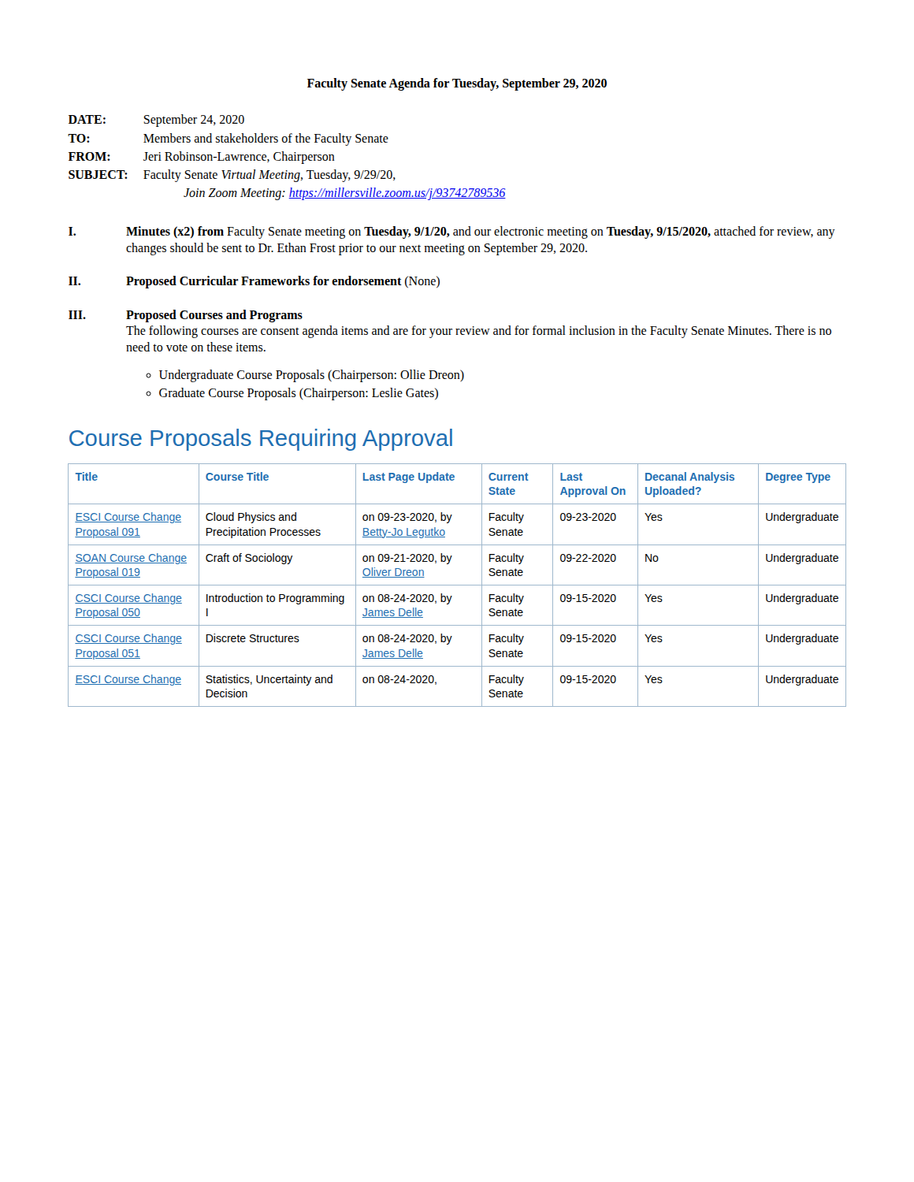Faculty Senate Agenda for Tuesday, September 29, 2020
| DATE: | September 24, 2020 |
| TO: | Members and stakeholders of the Faculty Senate |
| FROM: | Jeri Robinson-Lawrence, Chairperson |
| SUBJECT: | Faculty Senate Virtual Meeting , Tuesday, 9/29/20, |
| | Join Zoom Meeting: https://millersville.zoom.us/j/93742789536 |
Minutes (x2) from Faculty Senate meeting on Tuesday, 9/1/20, and our electronic meeting on Tuesday, 9/15/2020, attached for review, any changes should be sent to Dr. Ethan Frost prior to our next meeting on September 29, 2020.
Proposed Curricular Frameworks for endorsement (None)
Proposed Courses and Programs
The following courses are consent agenda items and are for your review and for formal inclusion in the Faculty Senate Minutes. There is no need to vote on these items.
Undergraduate Course Proposals (Chairperson: Ollie Dreon)
Graduate Course Proposals (Chairperson: Leslie Gates)
Course Proposals Requiring Approval
| Title | Course Title | Last Page Update | Current State | Last Approval On | Decanal Analysis Uploaded? | Degree Type |
| --- | --- | --- | --- | --- | --- | --- |
| ESCI Course Change Proposal 091 | Cloud Physics and Precipitation Processes | on 09-23-2020, by Betty-Jo Legutko | Faculty Senate | 09-23-2020 | Yes | Undergraduate |
| SOAN Course Change Proposal 019 | Craft of Sociology | on 09-21-2020, by Oliver Dreon | Faculty Senate | 09-22-2020 | No | Undergraduate |
| CSCI Course Change Proposal 050 | Introduction to Programming I | on 08-24-2020, by James Delle | Faculty Senate | 09-15-2020 | Yes | Undergraduate |
| CSCI Course Change Proposal 051 | Discrete Structures | on 08-24-2020, by James Delle | Faculty Senate | 09-15-2020 | Yes | Undergraduate |
| ESCI Course Change | Statistics, Uncertainty and Decision | on 08-24-2020, | Faculty Senate | 09-15-2020 | Yes | Undergraduate |